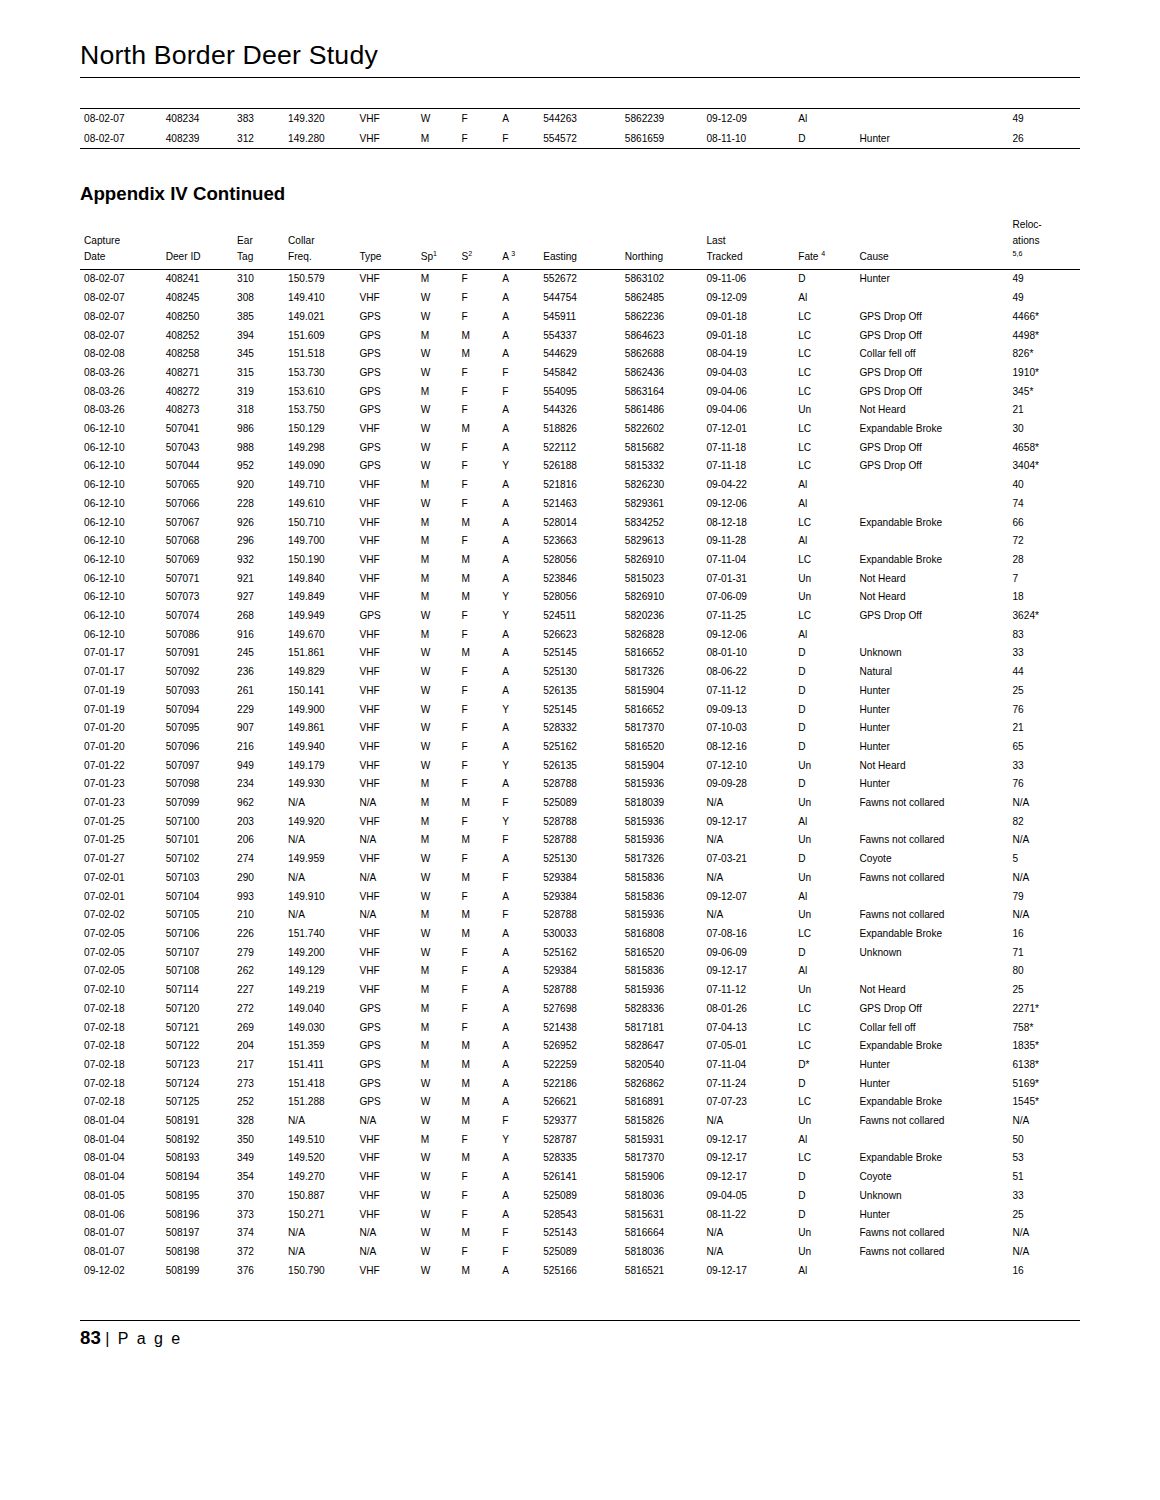North Border Deer Study
| 08-02-07 | 408234 | 383 | 149.320 | VHF | W | F | A | 544263 | 5862239 | 09-12-09 | Al | | 49 |
| 08-02-07 | 408239 | 312 | 149.280 | VHF | M | F | F | 554572 | 5861659 | 08-11-10 | D | Hunter | 26 |
Appendix IV Continued
| Capture Date | Deer ID | Ear Tag | Collar Freq. | Type | Sp 1 | S 2 | A 3 | Easting | Northing | Last Tracked | Fate 4 | Cause | Reloc- ations 5,6 |
| --- | --- | --- | --- | --- | --- | --- | --- | --- | --- | --- | --- | --- | --- |
| 08-02-07 | 408241 | 310 | 150.579 | VHF | M | F | A | 552672 | 5863102 | 09-11-06 | D | Hunter | 49 |
| 08-02-07 | 408245 | 308 | 149.410 | VHF | W | F | A | 544754 | 5862485 | 09-12-09 | Al | | 49 |
| 08-02-07 | 408250 | 385 | 149.021 | GPS | W | F | A | 545911 | 5862236 | 09-01-18 | LC | GPS Drop Off | 4466* |
| 08-02-07 | 408252 | 394 | 151.609 | GPS | M | M | A | 554337 | 5864623 | 09-01-18 | LC | GPS Drop Off | 4498* |
| 08-02-08 | 408258 | 345 | 151.518 | GPS | W | M | A | 544629 | 5862688 | 08-04-19 | LC | Collar fell off | 826* |
| 08-03-26 | 408271 | 315 | 153.730 | GPS | W | F | F | 545842 | 5862436 | 09-04-03 | LC | GPS Drop Off | 1910* |
| 08-03-26 | 408272 | 319 | 153.610 | GPS | M | F | F | 554095 | 5863164 | 09-04-06 | LC | GPS Drop Off | 345* |
| 08-03-26 | 408273 | 318 | 153.750 | GPS | W | F | A | 544326 | 5861486 | 09-04-06 | Un | Not Heard | 21 |
| 06-12-10 | 507041 | 986 | 150.129 | VHF | W | M | A | 518826 | 5822602 | 07-12-01 | LC | Expandable Broke | 30 |
| 06-12-10 | 507043 | 988 | 149.298 | GPS | W | F | A | 522112 | 5815682 | 07-11-18 | LC | GPS Drop Off | 4658* |
| 06-12-10 | 507044 | 952 | 149.090 | GPS | W | F | Y | 526188 | 5815332 | 07-11-18 | LC | GPS Drop Off | 3404* |
| 06-12-10 | 507065 | 920 | 149.710 | VHF | M | F | A | 521816 | 5826230 | 09-04-22 | Al | | 40 |
| 06-12-10 | 507066 | 228 | 149.610 | VHF | W | F | A | 521463 | 5829361 | 09-12-06 | Al | | 74 |
| 06-12-10 | 507067 | 926 | 150.710 | VHF | M | M | A | 528014 | 5834252 | 08-12-18 | LC | Expandable Broke | 66 |
| 06-12-10 | 507068 | 296 | 149.700 | VHF | M | F | A | 523663 | 5829613 | 09-11-28 | Al | | 72 |
| 06-12-10 | 507069 | 932 | 150.190 | VHF | M | M | A | 528056 | 5826910 | 07-11-04 | LC | Expandable Broke | 28 |
| 06-12-10 | 507071 | 921 | 149.840 | VHF | M | M | A | 523846 | 5815023 | 07-01-31 | Un | Not Heard | 7 |
| 06-12-10 | 507073 | 927 | 149.849 | VHF | M | M | Y | 528056 | 5826910 | 07-06-09 | Un | Not Heard | 18 |
| 06-12-10 | 507074 | 268 | 149.949 | GPS | W | F | Y | 524511 | 5820236 | 07-11-25 | LC | GPS Drop Off | 3624* |
| 06-12-10 | 507086 | 916 | 149.670 | VHF | M | F | A | 526623 | 5826828 | 09-12-06 | Al | | 83 |
| 07-01-17 | 507091 | 245 | 151.861 | VHF | W | M | A | 525145 | 5816652 | 08-01-10 | D | Unknown | 33 |
| 07-01-17 | 507092 | 236 | 149.829 | VHF | W | F | A | 525130 | 5817326 | 08-06-22 | D | Natural | 44 |
| 07-01-19 | 507093 | 261 | 150.141 | VHF | W | F | A | 526135 | 5815904 | 07-11-12 | D | Hunter | 25 |
| 07-01-19 | 507094 | 229 | 149.900 | VHF | W | F | Y | 525145 | 5816652 | 09-09-13 | D | Hunter | 76 |
| 07-01-20 | 507095 | 907 | 149.861 | VHF | W | F | A | 528332 | 5817370 | 07-10-03 | D | Hunter | 21 |
| 07-01-20 | 507096 | 216 | 149.940 | VHF | W | F | A | 525162 | 5816520 | 08-12-16 | D | Hunter | 65 |
| 07-01-22 | 507097 | 949 | 149.179 | VHF | W | F | Y | 526135 | 5815904 | 07-12-10 | Un | Not Heard | 33 |
| 07-01-23 | 507098 | 234 | 149.930 | VHF | M | F | A | 528788 | 5815936 | 09-09-28 | D | Hunter | 76 |
| 07-01-23 | 507099 | 962 | N/A | N/A | M | M | F | 525089 | 5818039 | N/A | Un | Fawns not collared | N/A |
| 07-01-25 | 507100 | 203 | 149.920 | VHF | M | F | Y | 528788 | 5815936 | 09-12-17 | Al | | 82 |
| 07-01-25 | 507101 | 206 | N/A | N/A | M | M | F | 528788 | 5815936 | N/A | Un | Fawns not collared | N/A |
| 07-01-27 | 507102 | 274 | 149.959 | VHF | W | F | A | 525130 | 5817326 | 07-03-21 | D | Coyote | 5 |
| 07-02-01 | 507103 | 290 | N/A | N/A | W | M | F | 529384 | 5815836 | N/A | Un | Fawns not collared | N/A |
| 07-02-01 | 507104 | 993 | 149.910 | VHF | W | F | A | 529384 | 5815836 | 09-12-07 | Al | | 79 |
| 07-02-02 | 507105 | 210 | N/A | N/A | M | M | F | 528788 | 5815936 | N/A | Un | Fawns not collared | N/A |
| 07-02-05 | 507106 | 226 | 151.740 | VHF | W | M | A | 530033 | 5816808 | 07-08-16 | LC | Expandable Broke | 16 |
| 07-02-05 | 507107 | 279 | 149.200 | VHF | W | F | A | 525162 | 5816520 | 09-06-09 | D | Unknown | 71 |
| 07-02-05 | 507108 | 262 | 149.129 | VHF | M | F | A | 529384 | 5815836 | 09-12-17 | Al | | 80 |
| 07-02-10 | 507114 | 227 | 149.219 | VHF | M | F | A | 528788 | 5815936 | 07-11-12 | Un | Not Heard | 25 |
| 07-02-18 | 507120 | 272 | 149.040 | GPS | M | F | A | 527698 | 5828336 | 08-01-26 | LC | GPS Drop Off | 2271* |
| 07-02-18 | 507121 | 269 | 149.030 | GPS | M | F | A | 521438 | 5817181 | 07-04-13 | LC | Collar fell off | 758* |
| 07-02-18 | 507122 | 204 | 151.359 | GPS | M | M | A | 526952 | 5828647 | 07-05-01 | LC | Expandable Broke | 1835* |
| 07-02-18 | 507123 | 217 | 151.411 | GPS | M | M | A | 522259 | 5820540 | 07-11-04 | D* | Hunter | 6138* |
| 07-02-18 | 507124 | 273 | 151.418 | GPS | W | M | A | 522186 | 5826862 | 07-11-24 | D | Hunter | 5169* |
| 07-02-18 | 507125 | 252 | 151.288 | GPS | W | M | A | 526621 | 5816891 | 07-07-23 | LC | Expandable Broke | 1545* |
| 08-01-04 | 508191 | 328 | N/A | N/A | W | M | F | 529377 | 5815826 | N/A | Un | Fawns not collared | N/A |
| 08-01-04 | 508192 | 350 | 149.510 | VHF | M | F | Y | 528787 | 5815931 | 09-12-17 | Al | | 50 |
| 08-01-04 | 508193 | 349 | 149.520 | VHF | W | M | A | 528335 | 5817370 | 09-12-17 | LC | Expandable Broke | 53 |
| 08-01-04 | 508194 | 354 | 149.270 | VHF | W | F | A | 526141 | 5815906 | 09-12-17 | D | Coyote | 51 |
| 08-01-05 | 508195 | 370 | 150.887 | VHF | W | F | A | 525089 | 5818036 | 09-04-05 | D | Unknown | 33 |
| 08-01-06 | 508196 | 373 | 150.271 | VHF | W | F | A | 528543 | 5815631 | 08-11-22 | D | Hunter | 25 |
| 08-01-07 | 508197 | 374 | N/A | N/A | W | M | F | 525143 | 5816664 | N/A | Un | Fawns not collared | N/A |
| 08-01-07 | 508198 | 372 | N/A | N/A | W | F | F | 525089 | 5818036 | N/A | Un | Fawns not collared | N/A |
| 09-12-02 | 508199 | 376 | 150.790 | VHF | W | M | A | 525166 | 5816521 | 09-12-17 | Al | | 16 |
83 | P a g e